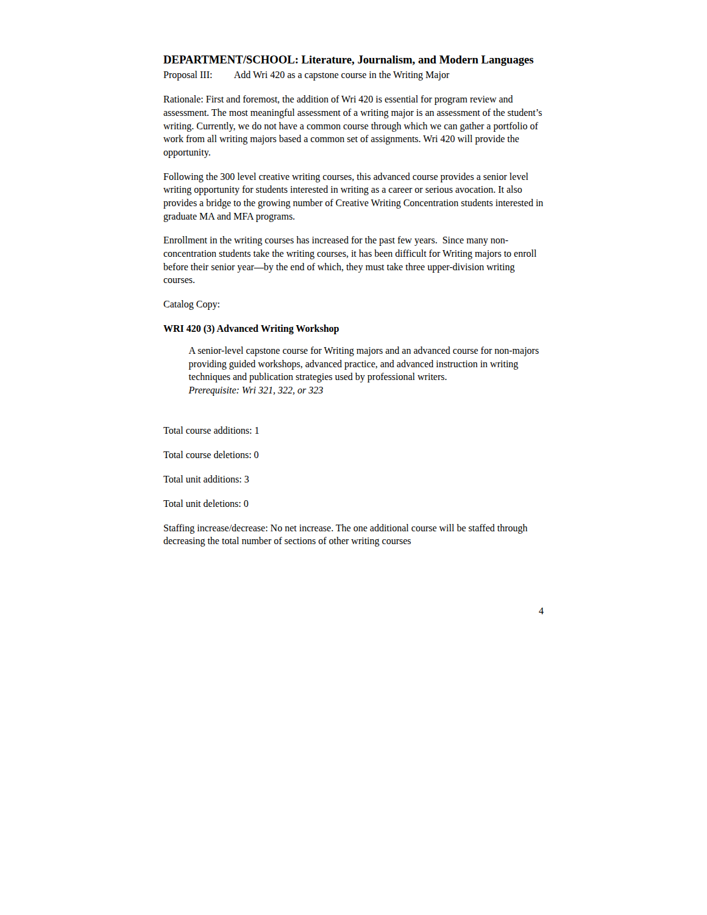DEPARTMENT/SCHOOL: Literature, Journalism, and Modern Languages
Proposal III: Add Wri 420 as a capstone course in the Writing Major
Rationale: First and foremost, the addition of Wri 420 is essential for program review and assessment. The most meaningful assessment of a writing major is an assessment of the student’s writing. Currently, we do not have a common course through which we can gather a portfolio of work from all writing majors based a common set of assignments. Wri 420 will provide the opportunity.
Following the 300 level creative writing courses, this advanced course provides a senior level writing opportunity for students interested in writing as a career or serious avocation. It also provides a bridge to the growing number of Creative Writing Concentration students interested in graduate MA and MFA programs.
Enrollment in the writing courses has increased for the past few years. Since many non-concentration students take the writing courses, it has been difficult for Writing majors to enroll before their senior year—by the end of which, they must take three upper-division writing courses.
Catalog Copy:
WRI 420 (3) Advanced Writing Workshop
A senior-level capstone course for Writing majors and an advanced course for non-majors providing guided workshops, advanced practice, and advanced instruction in writing techniques and publication strategies used by professional writers.
Prerequisite: Wri 321, 322, or 323
Total course additions: 1
Total course deletions: 0
Total unit additions: 3
Total unit deletions: 0
Staffing increase/decrease: No net increase. The one additional course will be staffed through decreasing the total number of sections of other writing courses
4